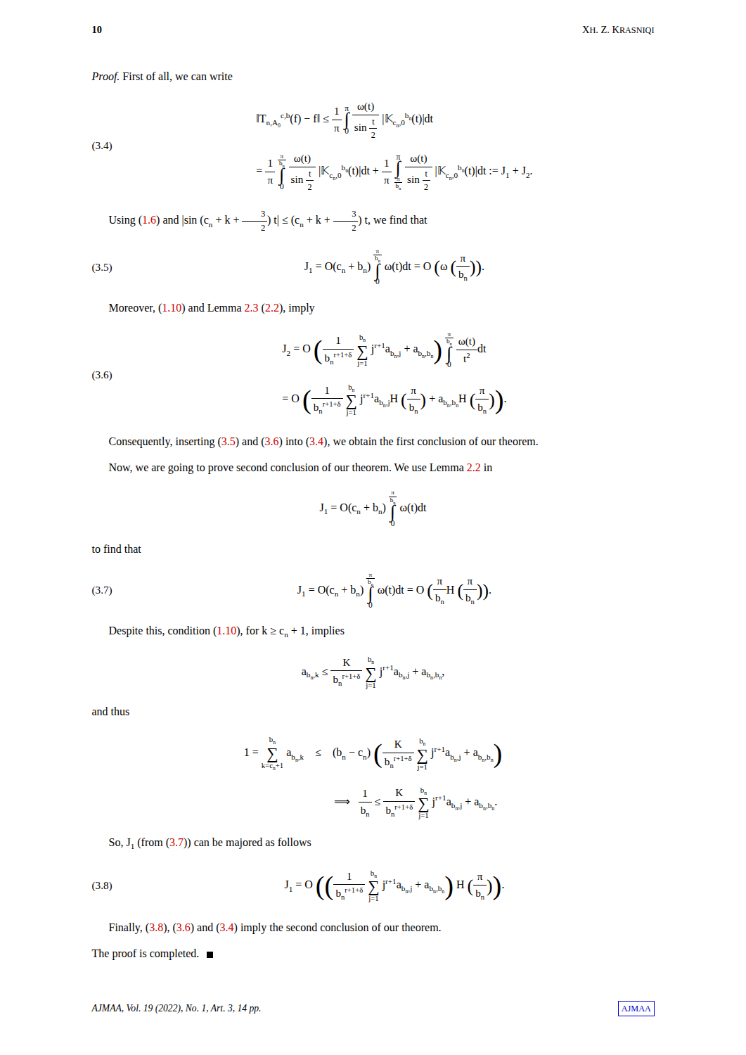10 XH. Z. KRASNIQI
Proof. First of all, we can write
(3.4)
‖Tn,A0c,b(f) − f‖ ≤ 1 π π∫0 ω(t) sin t 2 |𝕂cn,0bn(t)|dt
= 1 π πbn∫0 ω(t) sin t 2 |𝕂cn,0bn(t)|dt + 1 π π∫πbn ω(t) sin t 2 |𝕂cn,0bn(t)|dt := J1 + J2.
Using (1.6) and |sin (cn + k + 32) t| ≤ (cn + k + 32) t, we find that
(3.5)
J1 = O(cn + bn) πbn∫0 ω(t)dt = O (ω (πbn)).
Moreover, (1.10) and Lemma 2.3 (2.2), imply
(3.6)
J2 = O (1 bnr+1+δ bn∑j=1 jr+1abn,j + abn,bn) πbn∫0 ω(t) t2dt
= O (1 bnr+1+δ bn∑j=1 jr+1abn,jH (πbn) + abn,bnH (πbn)).
Consequently, inserting (3.5) and (3.6) into (3.4), we obtain the first conclusion of our theorem.
Now, we are going to prove second conclusion of our theorem. We use Lemma 2.2 in
J1 = O(cn + bn) πbn∫0 ω(t)dt
to find that
(3.7)
J1 = O(cn + bn) πbn∫0 ω(t)dt = O (πbn H (πbn)).
Despite this, condition (1.10), for k ≥ cn + 1, implies
abn,k ≤ Kbnr+1+δ bn∑j=1 jr+1abn,j + abn,bn,
and thus
1 = bn∑k=cn+1 abn,k ≤ (bn − cn) (Kbnr+1+δ bn∑j=1 jr+1abn,j + abn,bn)
⟹ 1 bn ≤ Kbnr+1+δ bn∑j=1 jr+1abn,j + abn,bn.
So, J1 (from (3.7)) can be majored as follows
(3.8)
J1 = O ((1 bnr+1+δ bn∑j=1 jr+1abn,j + abn,bn) H (πbn)).
Finally, (3.8), (3.6) and (3.4) imply the second conclusion of our theorem.
The proof is completed.
AJMAA, Vol. 19 (2022), No. 1, Art. 3, 14 pp. AJMAA